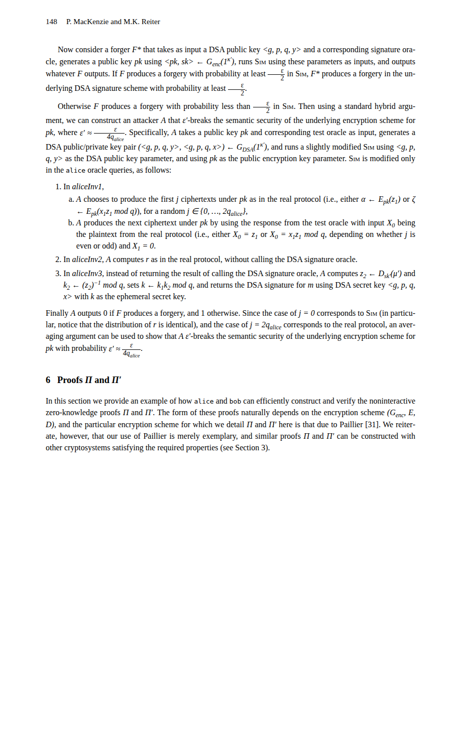148 P. MacKenzie and M.K. Reiter
Now consider a forger F* that takes as input a DSA public key <g, p, q, y> and a corresponding signature oracle, generates a public key pk using <pk, sk> ← Genc(1κ′), runs Sim using these parameters as inputs, and outputs whatever F outputs. If F produces a forgery with probability at least ε 2 in Sim, F* produces a forgery in the underlying DSA signature scheme with probability at least ε 2.
Otherwise F produces a forgery with probability less than ε 2 in Sim. Then using a standard hybrid argument, we can construct an attacker A that ε′-breaks the semantic security of the underlying encryption scheme for pk, where ε′ ≈ ε 4qalice. Specifically, A takes a public key pk and corresponding test oracle as input, generates a DSA public/private key pair (<g, p, q, y>, <g, p, q, x>) ← GDSA(1κ′), and runs a slightly modified Sim using <g, p, q, y> as the DSA public key parameter, and using pk as the public encryption key parameter. Sim is modified only in the alice oracle queries, as follows:
In aliceInv1,
A chooses to produce the first j ciphertexts under pk as in the real protocol (i.e., either α ← Epk(z1) or ζ ← Epk(x1z1 mod q)), for a random j ∈ {0, …, 2qalice},
A produces the next ciphertext under pk by using the response from the test oracle with input X0 being the plaintext from the real protocol (i.e., either X0 = z1 or X0 = x1z1 mod q, depending on whether j is even or odd) and X1 = 0.
In aliceInv2, A computes r as in the real protocol, without calling the DSA signature oracle.
In aliceInv3, instead of returning the result of calling the DSA signature oracle, A computes z2 ← Dsk′(μ′) and k2 ← (z2)−1 mod q, sets k ← k1k2 mod q, and returns the DSA signature for m using DSA secret key <g, p, q, x> with k as the ephemeral secret key.
Finally A outputs 0 if F produces a forgery, and 1 otherwise. Since the case of j = 0 corresponds to Sim (in particular, notice that the distribution of r is identical), and the case of j = 2qalice corresponds to the real protocol, an averaging argument can be used to show that A ε′-breaks the semantic security of the underlying encryption scheme for pk with probability ε′ ≈ ε 4qalice.
6 Proofs Π and Π′
In this section we provide an example of how alice and bob can efficiently construct and verify the noninteractive zero-knowledge proofs Π and Π′. The form of these proofs naturally depends on the encryption scheme (Genc, E, D), and the particular encryption scheme for which we detail Π and Π′ here is that due to Paillier [31]. We reiterate, however, that our use of Paillier is merely exemplary, and similar proofs Π and Π′ can be constructed with other cryptosystems satisfying the required properties (see Section 3).